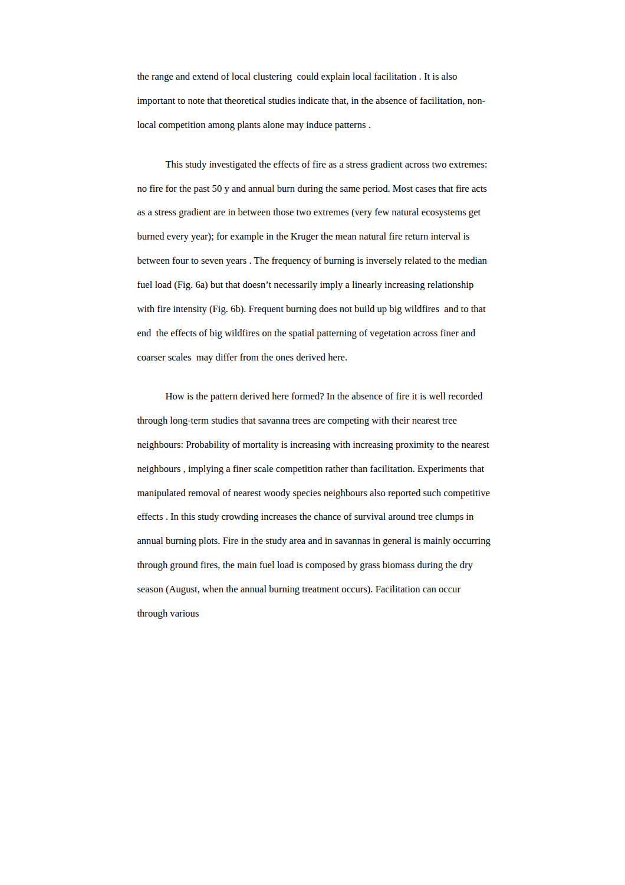the range and extend of local clustering could explain local facilitation . It is also important to note that theoretical studies indicate that, in the absence of facilitation, non-local competition among plants alone may induce patterns .
This study investigated the effects of fire as a stress gradient across two extremes: no fire for the past 50 y and annual burn during the same period. Most cases that fire acts as a stress gradient are in between those two extremes (very few natural ecosystems get burned every year); for example in the Kruger the mean natural fire return interval is between four to seven years . The frequency of burning is inversely related to the median fuel load (Fig. 6a) but that doesn’t necessarily imply a linearly increasing relationship with fire intensity (Fig. 6b). Frequent burning does not build up big wildfires and to that end the effects of big wildfires on the spatial patterning of vegetation across finer and coarser scales may differ from the ones derived here.
How is the pattern derived here formed? In the absence of fire it is well recorded through long-term studies that savanna trees are competing with their nearest tree neighbours: Probability of mortality is increasing with increasing proximity to the nearest neighbours , implying a finer scale competition rather than facilitation. Experiments that manipulated removal of nearest woody species neighbours also reported such competitive effects . In this study crowding increases the chance of survival around tree clumps in annual burning plots. Fire in the study area and in savannas in general is mainly occurring through ground fires, the main fuel load is composed by grass biomass during the dry season (August, when the annual burning treatment occurs). Facilitation can occur through various